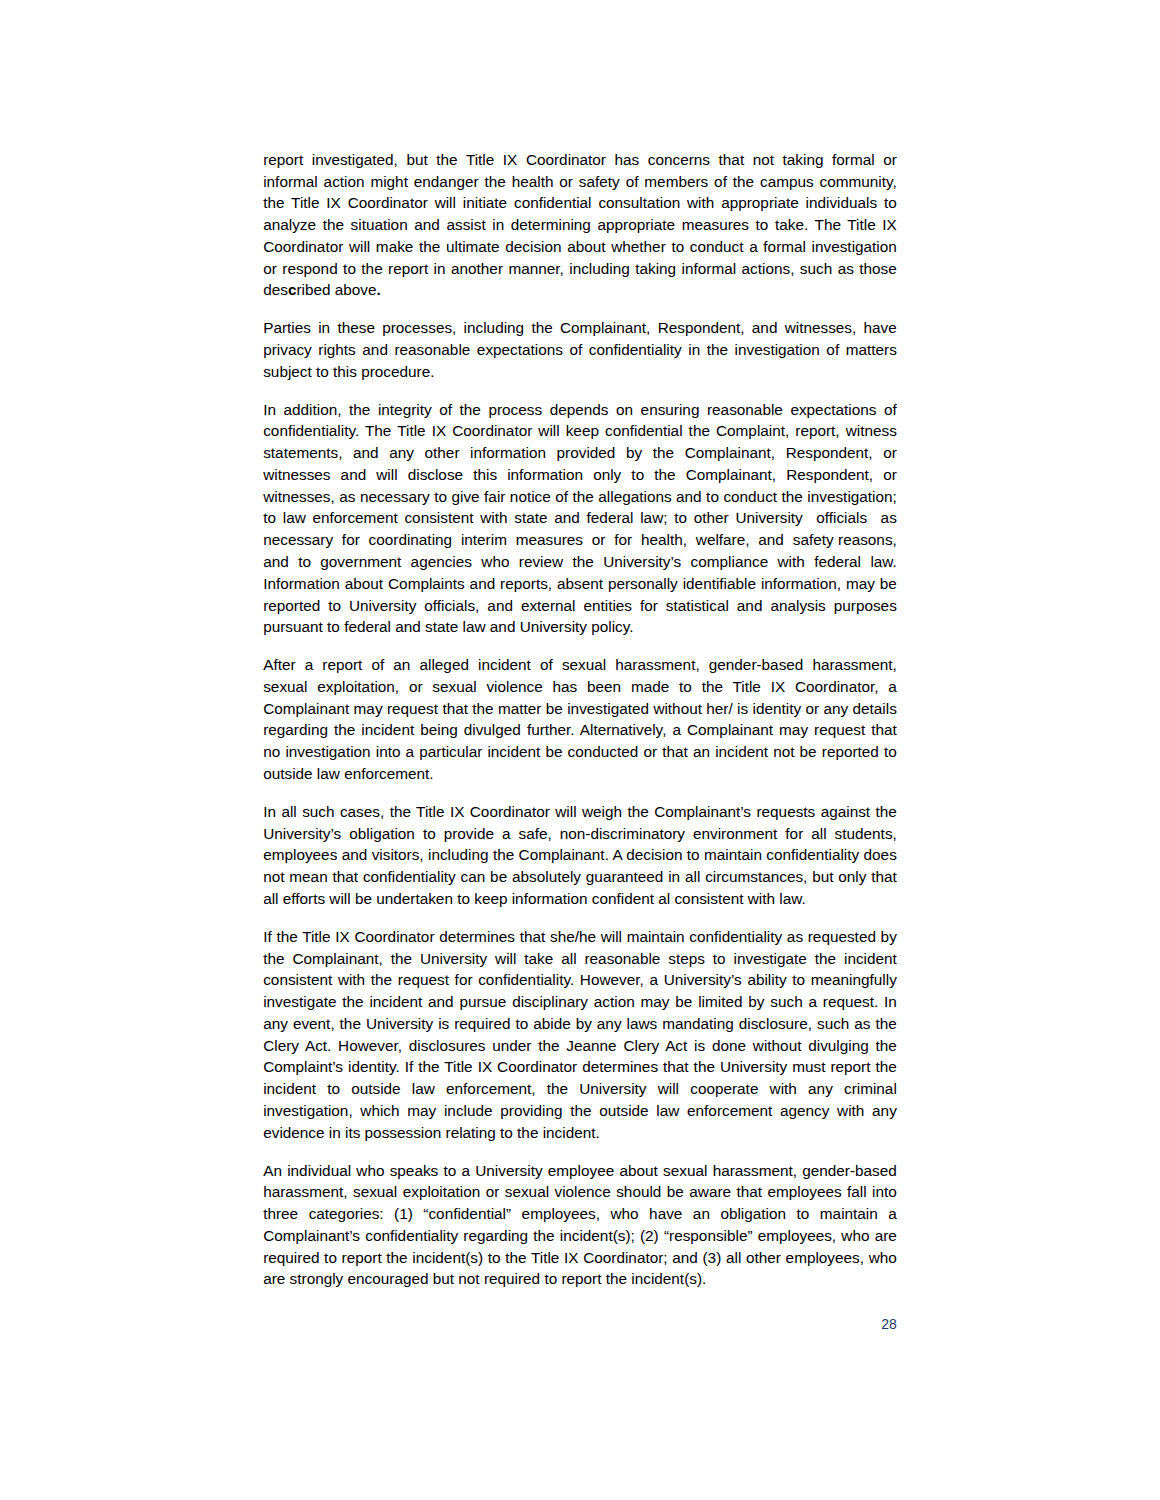report investigated, but the Title IX Coordinator has concerns that not taking formal or informal action might endanger the health or safety of members of the campus community, the Title IX Coordinator will initiate confidential consultation with appropriate individuals to analyze the situation and assist in determining appropriate measures to take. The Title IX Coordinator will make the ultimate decision about whether to conduct a formal investigation or respond to the report in another manner, including taking informal actions, such as those described above.
Parties in these processes, including the Complainant, Respondent, and witnesses, have privacy rights and reasonable expectations of confidentiality in the investigation of matters subject to this procedure.
In addition, the integrity of the process depends on ensuring reasonable expectations of confidentiality. The Title IX Coordinator will keep confidential the Complaint, report, witness statements, and any other information provided by the Complainant, Respondent, or witnesses and will disclose this information only to the Complainant, Respondent, or witnesses, as necessary to give fair notice of the allegations and to conduct the investigation; to law enforcement consistent with state and federal law; to other University officials as necessary for coordinating interim measures or for health, welfare, and safety reasons, and to government agencies who review the University’s compliance with federal law. Information about Complaints and reports, absent personally identifiable information, may be reported to University officials, and external entities for statistical and analysis purposes pursuant to federal and state law and University policy.
After a report of an alleged incident of sexual harassment, gender-based harassment, sexual exploitation, or sexual violence has been made to the Title IX Coordinator, a Complainant may request that the matter be investigated without her/ is identity or any details regarding the incident being divulged further. Alternatively, a Complainant may request that no investigation into a particular incident be conducted or that an incident not be reported to outside law enforcement.
In all such cases, the Title IX Coordinator will weigh the Complainant’s requests against the University’s obligation to provide a safe, non-discriminatory environment for all students, employees and visitors, including the Complainant. A decision to maintain confidentiality does not mean that confidentiality can be absolutely guaranteed in all circumstances, but only that all efforts will be undertaken to keep information confident al consistent with law.
If the Title IX Coordinator determines that she/he will maintain confidentiality as requested by the Complainant, the University will take all reasonable steps to investigate the incident consistent with the request for confidentiality. However, a University’s ability to meaningfully investigate the incident and pursue disciplinary action may be limited by such a request. In any event, the University is required to abide by any laws mandating disclosure, such as the Clery Act. However, disclosures under the Jeanne Clery Act is done without divulging the Complaint’s identity. If the Title IX Coordinator determines that the University must report the incident to outside law enforcement, the University will cooperate with any criminal investigation, which may include providing the outside law enforcement agency with any evidence in its possession relating to the incident.
An individual who speaks to a University employee about sexual harassment, gender-based harassment, sexual exploitation or sexual violence should be aware that employees fall into three categories: (1) “confidential” employees, who have an obligation to maintain a Complainant’s confidentiality regarding the incident(s); (2) “responsible” employees, who are required to report the incident(s) to the Title IX Coordinator; and (3) all other employees, who are strongly encouraged but not required to report the incident(s).
28